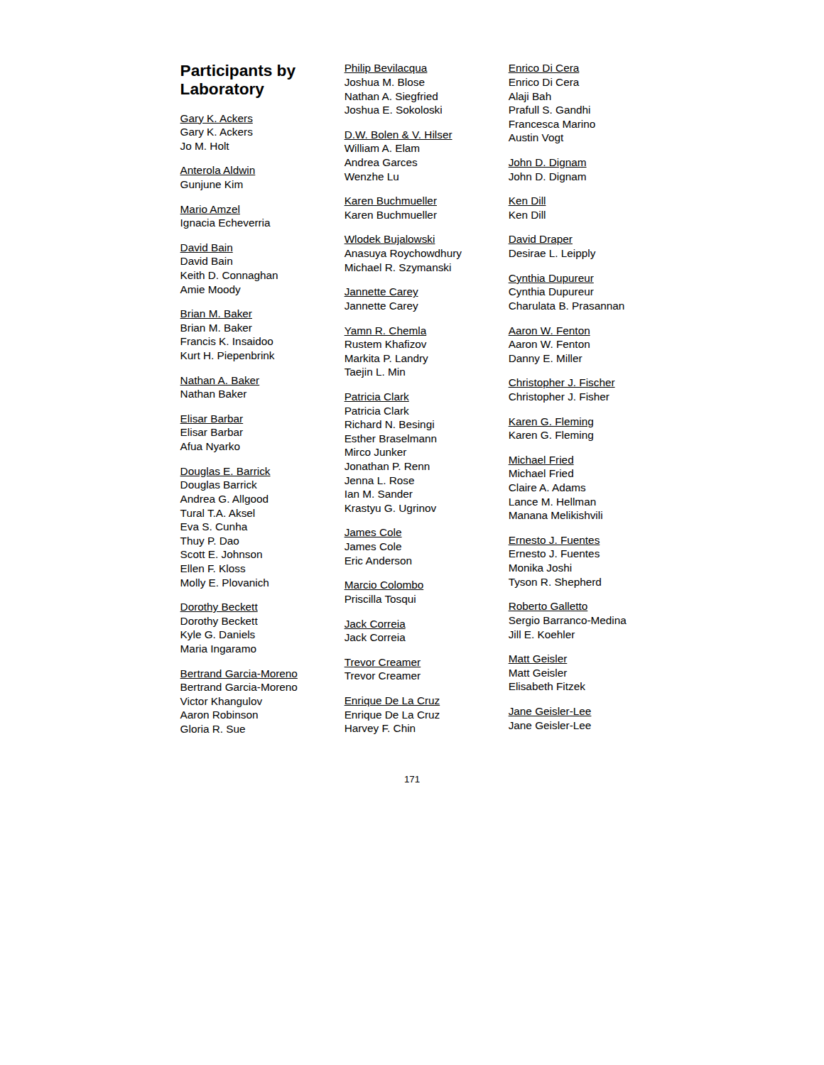Participants by Laboratory
Gary K. Ackers Gary K. Ackers Jo M. Holt
Anterola Aldwin Gunjune Kim
Mario Amzel Ignacia Echeverria
David Bain David Bain Keith D. Connaghan Amie Moody
Brian M. Baker Brian M. Baker Francis K. Insaidoo Kurt H. Piepenbrink
Nathan A. Baker Nathan Baker
Elisar Barbar Elisar Barbar Afua Nyarko
Douglas E. Barrick Douglas Barrick Andrea G. Allgood Tural T.A. Aksel Eva S. Cunha Thuy P. Dao Scott E. Johnson Ellen F. Kloss Molly E. Plovanich
Dorothy Beckett Dorothy Beckett Kyle G. Daniels Maria Ingaramo
Bertrand Garcia-Moreno Bertrand Garcia-Moreno Victor Khangulov Aaron Robinson Gloria R. Sue
Philip Bevilacqua Joshua M. Blose Nathan A. Siegfried Joshua E. Sokoloski
D.W. Bolen & V. Hilser William A. Elam Andrea Garces Wenzhe Lu
Karen Buchmueller Karen Buchmueller
Wlodek Bujalowski Anasuya Roychowdhury Michael R. Szymanski
Jannette Carey Jannette Carey
Yamn R. Chemla Rustem Khafizov Markita P. Landry Taejin L. Min
Patricia Clark Patricia Clark Richard N. Besingi Esther Braselmann Mirco Junker Jonathan P. Renn Jenna L. Rose Ian M. Sander Krastyu G. Ugrinov
James Cole James Cole Eric Anderson
Marcio Colombo Priscilla Tosqui
Jack Correia Jack Correia
Trevor Creamer Trevor Creamer
Enrique De La Cruz Enrique De La Cruz Harvey F. Chin
Enrico Di Cera Enrico Di Cera Alaji Bah Prafull S. Gandhi Francesca Marino Austin Vogt
John D. Dignam John D. Dignam
Ken Dill Ken Dill
David Draper Desirae L. Leipply
Cynthia Dupureur Cynthia Dupureur Charulata B. Prasannan
Aaron W. Fenton Aaron W. Fenton Danny E. Miller
Christopher J. Fischer Christopher J. Fisher
Karen G. Fleming Karen G. Fleming
Michael Fried Michael Fried Claire A. Adams Lance M. Hellman Manana Melikishvili
Ernesto J. Fuentes Ernesto J. Fuentes Monika Joshi Tyson R. Shepherd
Roberto Galletto Sergio Barranco-Medina Jill E. Koehler
Matt Geisler Matt Geisler Elisabeth Fitzek
Jane Geisler-Lee Jane Geisler-Lee
171